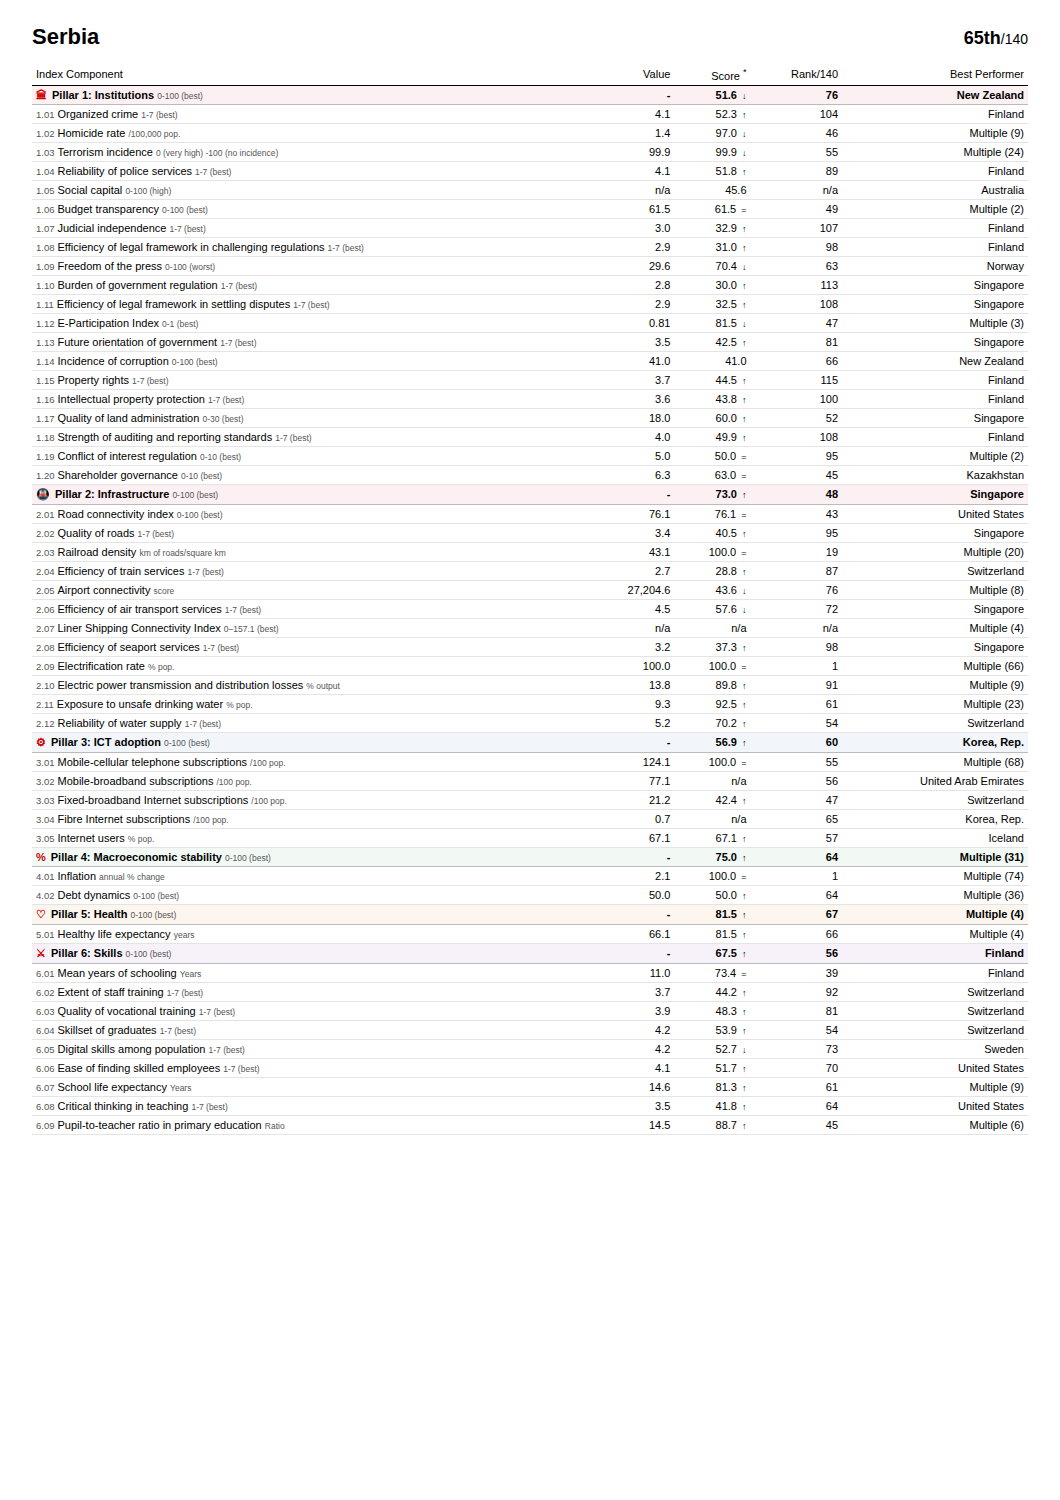Serbia 65th/140
| Index Component | Value | Score * | Rank/140 | Best Performer |
| --- | --- | --- | --- | --- |
| 🏛 Pillar 1: Institutions 0-100 (best) | - | 51.6 | 76 | New Zealand |
| 1.01 Organized crime 1-7 (best) | 4.1 | 52.3 | 104 | Finland |
| 1.02 Homicide rate /100,000 pop. | 1.4 | 97.0 | 46 | Multiple (9) |
| 1.03 Terrorism incidence 0 (very high) -100 (no incidence) | 99.9 | 99.9 | 55 | Multiple (24) |
| 1.04 Reliability of police services 1-7 (best) | 4.1 | 51.8 | 89 | Finland |
| 1.05 Social capital 0-100 (high) | n/a | 45.6 | n/a | Australia |
| 1.06 Budget transparency 0-100 (best) | 61.5 | 61.5 | 49 | Multiple (2) |
| 1.07 Judicial independence 1-7 (best) | 3.0 | 32.9 | 107 | Finland |
| 1.08 Efficiency of legal framework in challenging regulations 1-7 (best) | 2.9 | 31.0 | 98 | Finland |
| 1.09 Freedom of the press 0-100 (worst) | 29.6 | 70.4 | 63 | Norway |
| 1.10 Burden of government regulation 1-7 (best) | 2.8 | 30.0 | 113 | Singapore |
| 1.11 Efficiency of legal framework in settling disputes 1-7 (best) | 2.9 | 32.5 | 108 | Singapore |
| 1.12 E-Participation Index 0-1 (best) | 0.81 | 81.5 | 47 | Multiple (3) |
| 1.13 Future orientation of government 1-7 (best) | 3.5 | 42.5 | 81 | Singapore |
| 1.14 Incidence of corruption 0-100 (best) | 41.0 | 41.0 | 66 | New Zealand |
| 1.15 Property rights 1-7 (best) | 3.7 | 44.5 | 115 | Finland |
| 1.16 Intellectual property protection 1-7 (best) | 3.6 | 43.8 | 100 | Finland |
| 1.17 Quality of land administration 0-30 (best) | 18.0 | 60.0 | 52 | Singapore |
| 1.18 Strength of auditing and reporting standards 1-7 (best) | 4.0 | 49.9 | 108 | Finland |
| 1.19 Conflict of interest regulation 0-10 (best) | 5.0 | 50.0 | 95 | Multiple (2) |
| 1.20 Shareholder governance 0-10 (best) | 6.3 | 63.0 | 45 | Kazakhstan |
| 🚇 Pillar 2: Infrastructure 0-100 (best) | - | 73.0 | 48 | Singapore |
| 2.01 Road connectivity index 0-100 (best) | 76.1 | 76.1 | 43 | United States |
| 2.02 Quality of roads 1-7 (best) | 3.4 | 40.5 | 95 | Singapore |
| 2.03 Railroad density km of roads/square km | 43.1 | 100.0 | 19 | Multiple (20) |
| 2.04 Efficiency of train services 1-7 (best) | 2.7 | 28.8 | 87 | Switzerland |
| 2.05 Airport connectivity score | 27,204.6 | 43.6 | 76 | Multiple (8) |
| 2.06 Efficiency of air transport services 1-7 (best) | 4.5 | 57.6 | 72 | Singapore |
| 2.07 Liner Shipping Connectivity Index 0–157.1 (best) | n/a | n/a | n/a | Multiple (4) |
| 2.08 Efficiency of seaport services 1-7 (best) | 3.2 | 37.3 | 98 | Singapore |
| 2.09 Electrification rate % pop. | 100.0 | 100.0 | 1 | Multiple (66) |
| 2.10 Electric power transmission and distribution losses % output | 13.8 | 89.8 | 91 | Multiple (9) |
| 2.11 Exposure to unsafe drinking water % pop. | 9.3 | 92.5 | 61 | Multiple (23) |
| 2.12 Reliability of water supply 1-7 (best) | 5.2 | 70.2 | 54 | Switzerland |
| ⚙ Pillar 3: ICT adoption 0-100 (best) | - | 56.9 | 60 | Korea, Rep. |
| 3.01 Mobile-cellular telephone subscriptions /100 pop. | 124.1 | 100.0 | 55 | Multiple (68) |
| 3.02 Mobile-broadband subscriptions /100 pop. | 77.1 | n/a | 56 | United Arab Emirates |
| 3.03 Fixed-broadband Internet subscriptions /100 pop. | 21.2 | 42.4 | 47 | Switzerland |
| 3.04 Fibre Internet subscriptions /100 pop. | 0.7 | n/a | 65 | Korea, Rep. |
| 3.05 Internet users % pop. | 67.1 | 67.1 | 57 | Iceland |
| % Pillar 4: Macroeconomic stability 0-100 (best) | - | 75.0 | 64 | Multiple (31) |
| 4.01 Inflation annual % change | 2.1 | 100.0 | 1 | Multiple (74) |
| 4.02 Debt dynamics 0-100 (best) | 50.0 | 50.0 | 64 | Multiple (36) |
| ♡ Pillar 5: Health 0-100 (best) | - | 81.5 | 67 | Multiple (4) |
| 5.01 Healthy life expectancy years | 66.1 | 81.5 | 66 | Multiple (4) |
| ⚔ Pillar 6: Skills 0-100 (best) | - | 67.5 | 56 | Finland |
| 6.01 Mean years of schooling Years | 11.0 | 73.4 | 39 | Finland |
| 6.02 Extent of staff training 1-7 (best) | 3.7 | 44.2 | 92 | Switzerland |
| 6.03 Quality of vocational training 1-7 (best) | 3.9 | 48.3 | 81 | Switzerland |
| 6.04 Skillset of graduates 1-7 (best) | 4.2 | 53.9 | 54 | Switzerland |
| 6.05 Digital skills among population 1-7 (best) | 4.2 | 52.7 | 73 | Sweden |
| 6.06 Ease of finding skilled employees 1-7 (best) | 4.1 | 51.7 | 70 | United States |
| 6.07 School life expectancy Years | 14.6 | 81.3 | 61 | Multiple (9) |
| 6.08 Critical thinking in teaching 1-7 (best) | 3.5 | 41.8 | 64 | United States |
| 6.09 Pupil-to-teacher ratio in primary education Ratio | 14.5 | 88.7 | 45 | Multiple (6) |